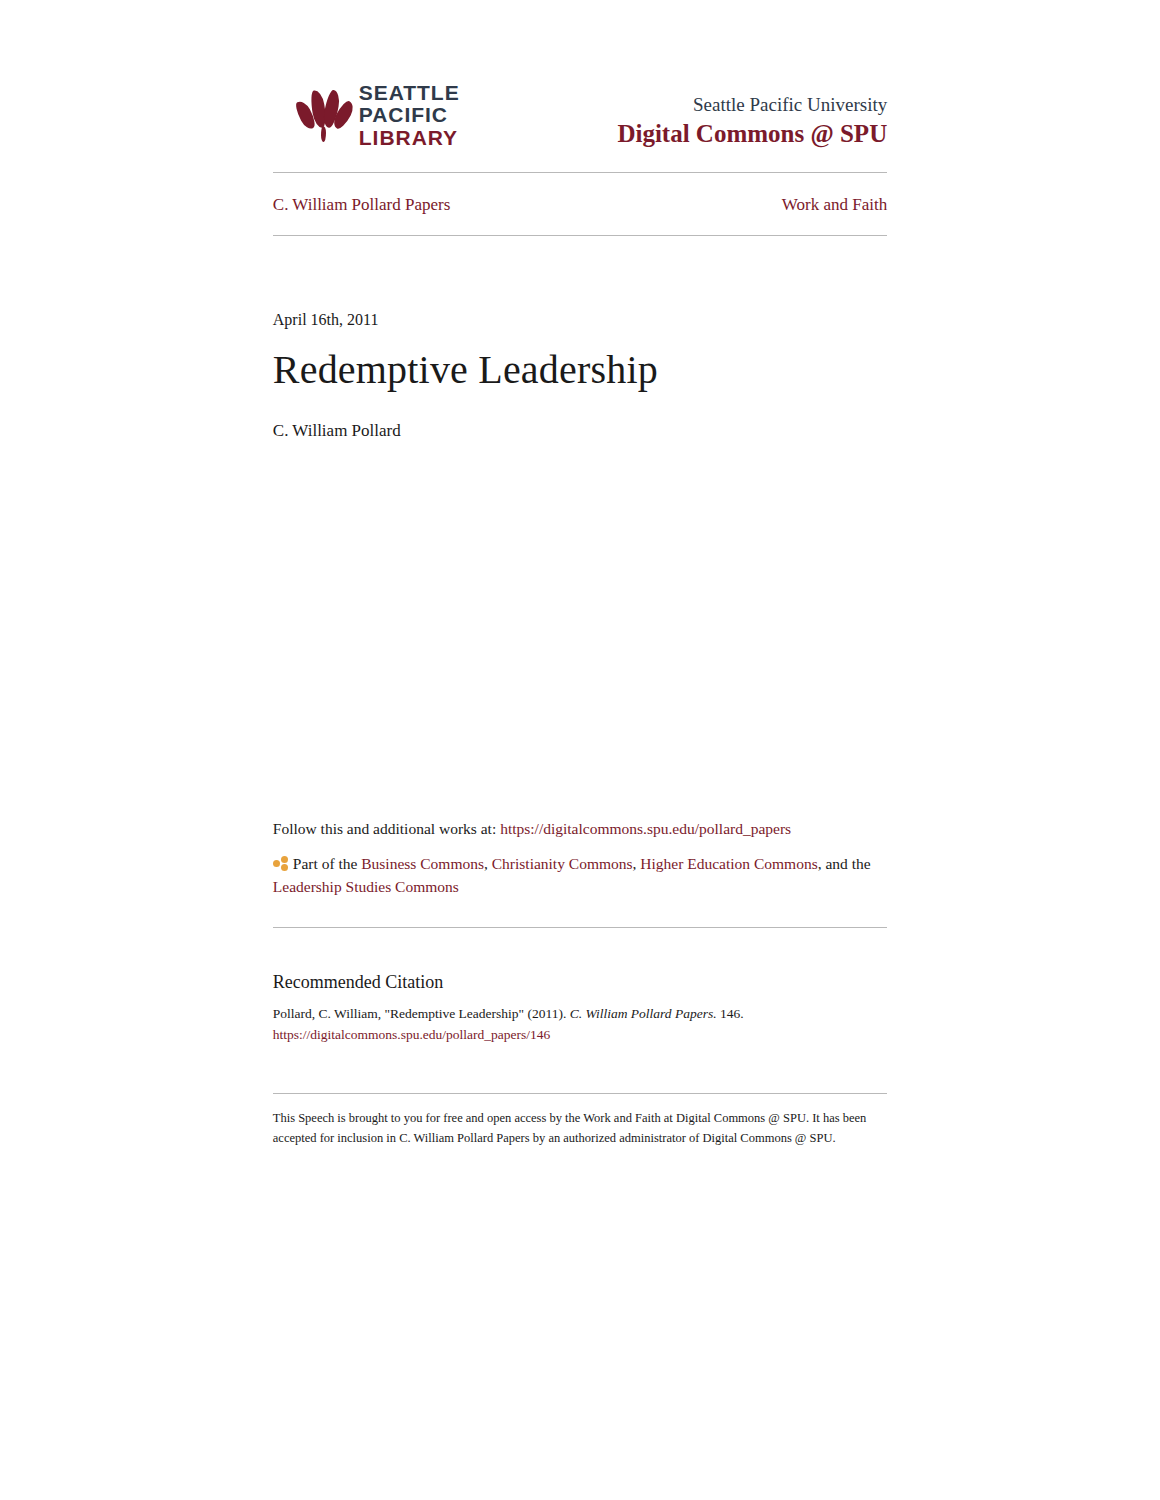SEATTLE PACIFIC LIBRARY
Seattle Pacific University
Digital Commons @ SPU
C. William Pollard Papers
Work and Faith
April 16th, 2011
Redemptive Leadership
C. William Pollard
Follow this and additional works at: https://digitalcommons.spu.edu/pollard_papers
Part of the Business Commons, Christianity Commons, Higher Education Commons, and the Leadership Studies Commons
Recommended Citation
Pollard, C. William, "Redemptive Leadership" (2011). C. William Pollard Papers. 146.
https://digitalcommons.spu.edu/pollard_papers/146
This Speech is brought to you for free and open access by the Work and Faith at Digital Commons @ SPU. It has been accepted for inclusion in C. William Pollard Papers by an authorized administrator of Digital Commons @ SPU.